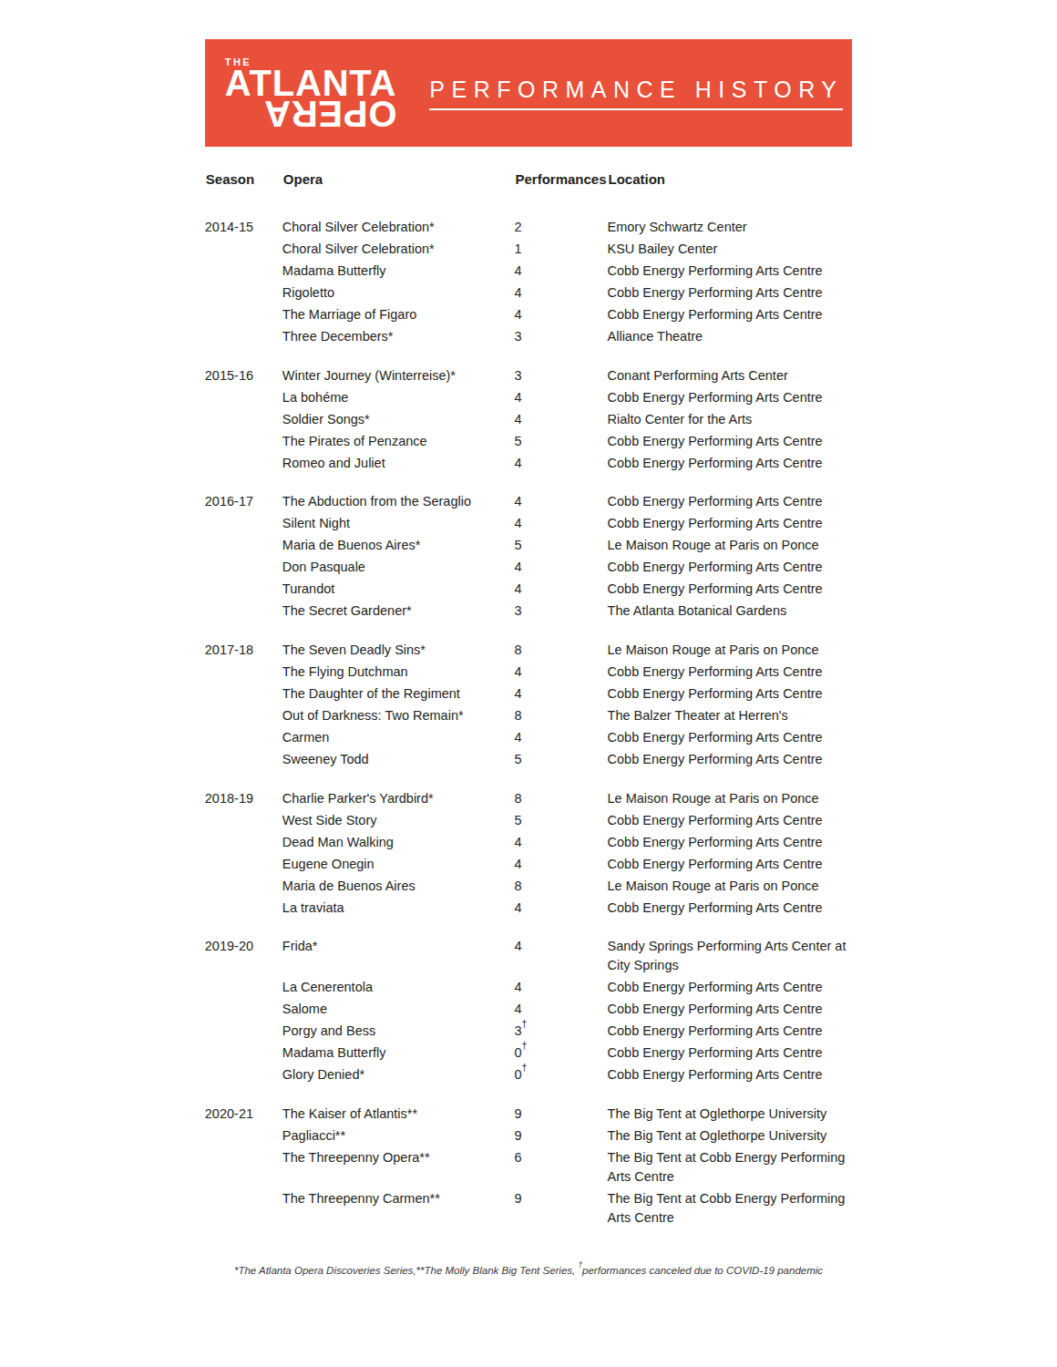THE ATLANTA OPERA
Performance History
| Season | Opera | Performances | Location |
| --- | --- | --- | --- |
| 2014-15 | Choral Silver Celebration* | 2 | Emory Schwartz Center |
| | Choral Silver Celebration* | 1 | KSU Bailey Center |
| | Madama Butterfly | 4 | Cobb Energy Performing Arts Centre |
| | Rigoletto | 4 | Cobb Energy Performing Arts Centre |
| | The Marriage of Figaro | 4 | Cobb Energy Performing Arts Centre |
| | Three Decembers* | 3 | Alliance Theatre |
| 2015-16 | Winter Journey (Winterreise)* | 3 | Conant Performing Arts Center |
| | La bohéme | 4 | Cobb Energy Performing Arts Centre |
| | Soldier Songs* | 4 | Rialto Center for the Arts |
| | The Pirates of Penzance | 5 | Cobb Energy Performing Arts Centre |
| | Romeo and Juliet | 4 | Cobb Energy Performing Arts Centre |
| 2016-17 | The Abduction from the Seraglio | 4 | Cobb Energy Performing Arts Centre |
| | Silent Night | 4 | Cobb Energy Performing Arts Centre |
| | Maria de Buenos Aires* | 5 | Le Maison Rouge at Paris on Ponce |
| | Don Pasquale | 4 | Cobb Energy Performing Arts Centre |
| | Turandot | 4 | Cobb Energy Performing Arts Centre |
| | The Secret Gardener* | 3 | The Atlanta Botanical Gardens |
| 2017-18 | The Seven Deadly Sins* | 8 | Le Maison Rouge at Paris on Ponce |
| | The Flying Dutchman | 4 | Cobb Energy Performing Arts Centre |
| | The Daughter of the Regiment | 4 | Cobb Energy Performing Arts Centre |
| | Out of Darkness: Two Remain* | 8 | The Balzer Theater at Herren's |
| | Carmen | 4 | Cobb Energy Performing Arts Centre |
| | Sweeney Todd | 5 | Cobb Energy Performing Arts Centre |
| 2018-19 | Charlie Parker's Yardbird* | 8 | Le Maison Rouge at Paris on Ponce |
| | West Side Story | 5 | Cobb Energy Performing Arts Centre |
| | Dead Man Walking | 4 | Cobb Energy Performing Arts Centre |
| | Eugene Onegin | 4 | Cobb Energy Performing Arts Centre |
| | Maria de Buenos Aires | 8 | Le Maison Rouge at Paris on Ponce |
| | La traviata | 4 | Cobb Energy Performing Arts Centre |
| 2019-20 | Frida* | 4 | Sandy Springs Performing Arts Center at City Springs |
| | La Cenerentola | 4 | Cobb Energy Performing Arts Centre |
| | Salome | 4 | Cobb Energy Performing Arts Centre |
| | Porgy and Bess | 3 † | Cobb Energy Performing Arts Centre |
| | Madama Butterfly | 0 † | Cobb Energy Performing Arts Centre |
| | Glory Denied* | 0 † | Cobb Energy Performing Arts Centre |
| 2020-21 | The Kaiser of Atlantis** | 9 | The Big Tent at Oglethorpe University |
| | Pagliacci** | 9 | The Big Tent at Oglethorpe University |
| | The Threepenny Opera** | 6 | The Big Tent at Cobb Energy Performing Arts Centre |
| | The Threepenny Carmen** | 9 | The Big Tent at Cobb Energy Performing Arts Centre |
*The Atlanta Opera Discoveries Series,**The Molly Blank Big Tent Series, †performances canceled due to COVID-19 pandemic